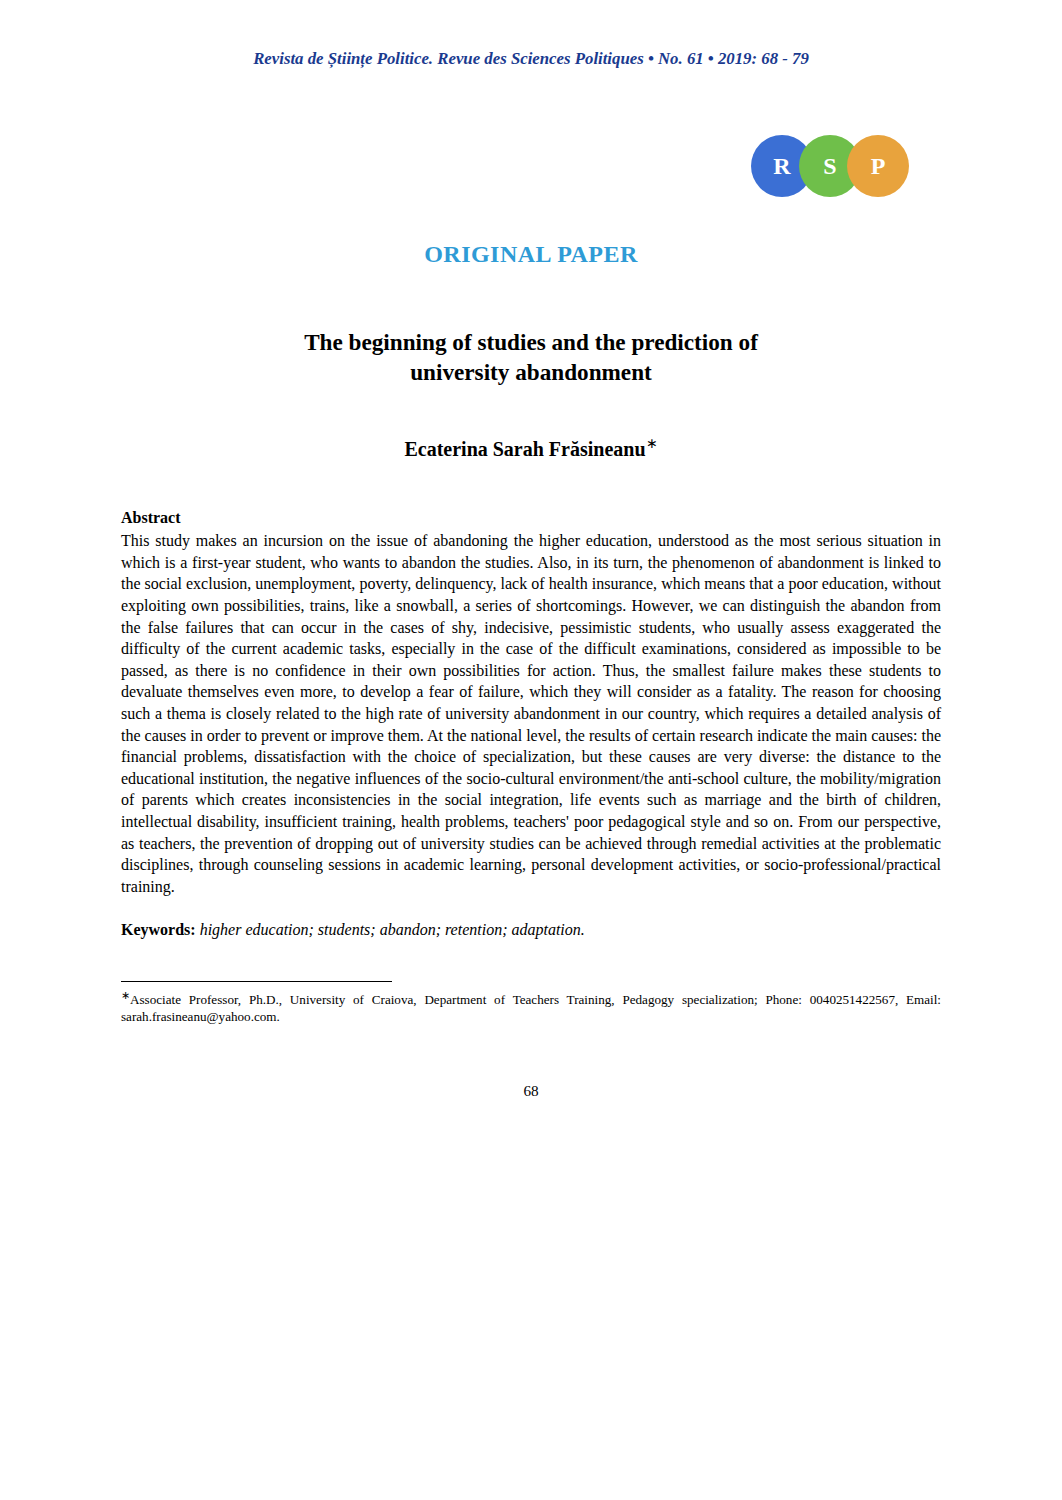Revista de Științe Politice. Revue des Sciences Politiques • No. 61 • 2019: 68 - 79
R S P
ORIGINAL PAPER
The beginning of studies and the prediction of
university abandonment
Ecaterina Sarah Frăsineanu∗
Abstract
This study makes an incursion on the issue of abandoning the higher education, understood as the most serious situation in which is a first-year student, who wants to abandon the studies. Also, in its turn, the phenomenon of abandonment is linked to the social exclusion, unemployment, poverty, delinquency, lack of health insurance, which means that a poor education, without exploiting own possibilities, trains, like a snowball, a series of shortcomings. However, we can distinguish the abandon from the false failures that can occur in the cases of shy, indecisive, pessimistic students, who usually assess exaggerated the difficulty of the current academic tasks, especially in the case of the difficult examinations, considered as impossible to be passed, as there is no confidence in their own possibilities for action. Thus, the smallest failure makes these students to devaluate themselves even more, to develop a fear of failure, which they will consider as a fatality. The reason for choosing such a thema is closely related to the high rate of university abandonment in our country, which requires a detailed analysis of the causes in order to prevent or improve them. At the national level, the results of certain research indicate the main causes: the financial problems, dissatisfaction with the choice of specialization, but these causes are very diverse: the distance to the educational institution, the negative influences of the socio-cultural environment/the anti-school culture, the mobility/migration of parents which creates inconsistencies in the social integration, life events such as marriage and the birth of children, intellectual disability, insufficient training, health problems, teachers' poor pedagogical style and so on. From our perspective, as teachers, the prevention of dropping out of university studies can be achieved through remedial activities at the problematic disciplines, through counseling sessions in academic learning, personal development activities, or socio-professional/practical training.
Keywords: higher education; students; abandon; retention; adaptation.
∗Associate Professor, Ph.D., University of Craiova, Department of Teachers Training, Pedagogy specialization; Phone: 0040251422567, Email: sarah.frasineanu@yahoo.com.
68